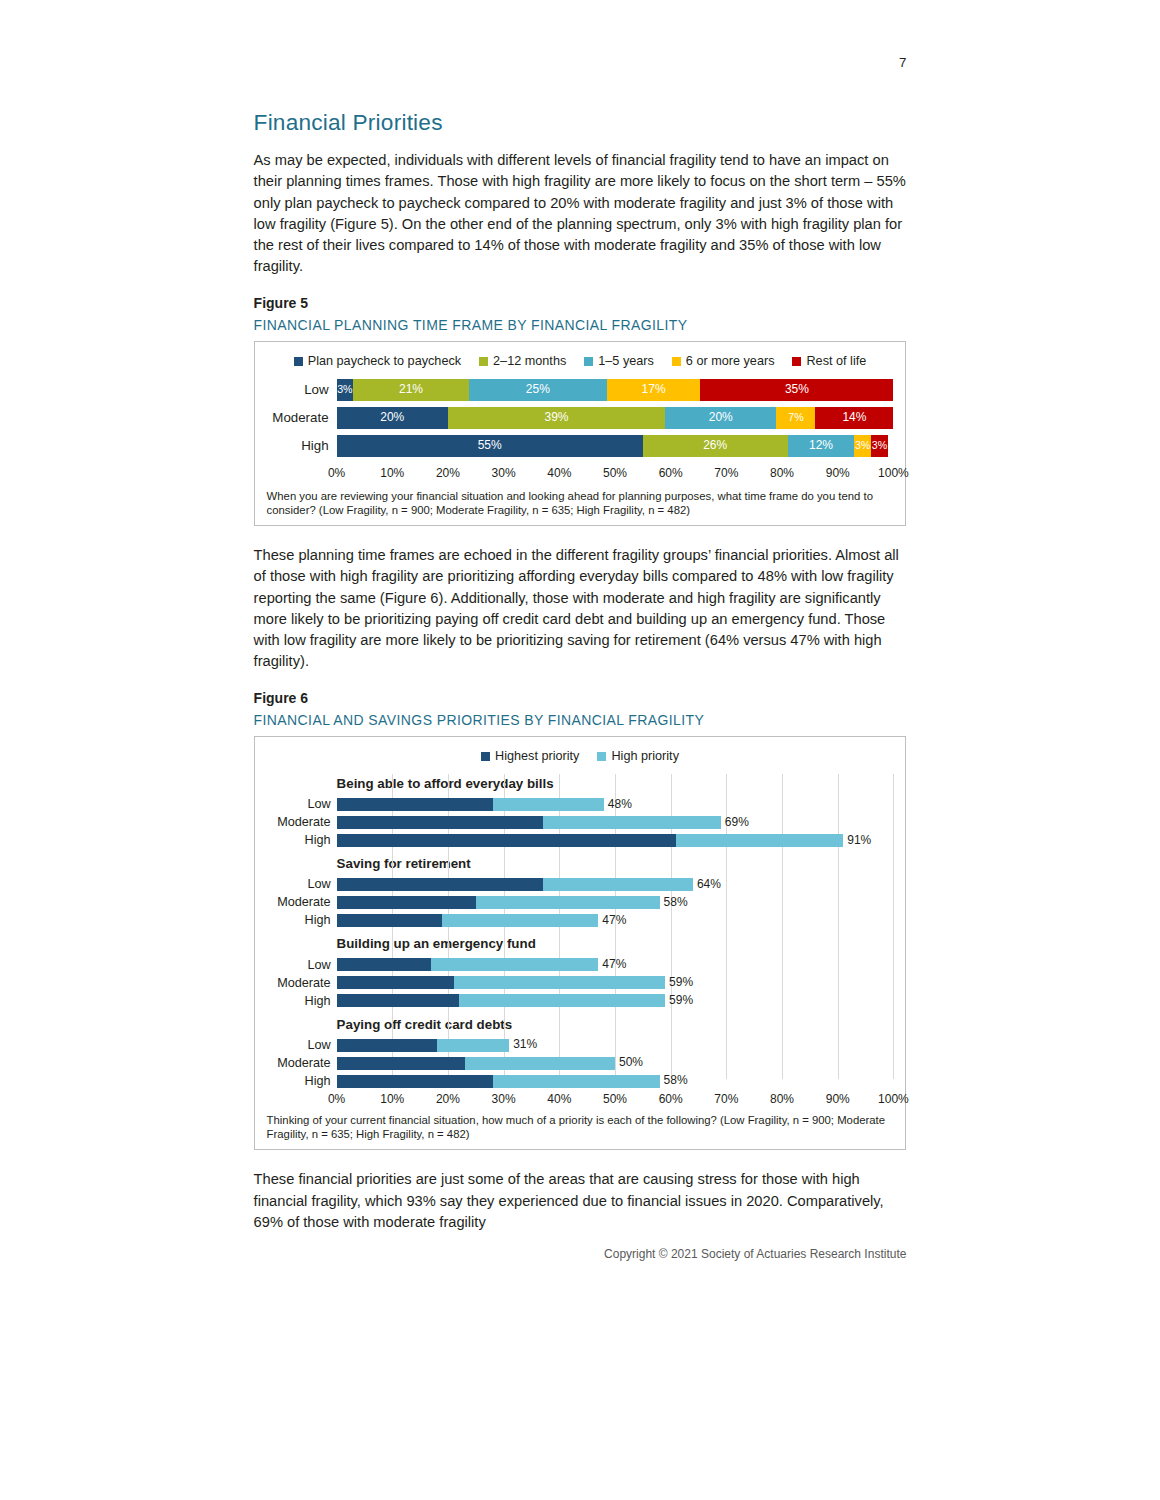7
Financial Priorities
As may be expected, individuals with different levels of financial fragility tend to have an impact on their planning times frames. Those with high fragility are more likely to focus on the short term – 55% only plan paycheck to paycheck compared to 20% with moderate fragility and just 3% of those with low fragility (Figure 5). On the other end of the planning spectrum, only 3% with high fragility plan for the rest of their lives compared to 14% of those with moderate fragility and 35% of those with low fragility.
Figure 5
Financial Planning Time Frame by Financial Fragility
Plan paycheck to paycheck
2–12 months
1–5 years
6 or more years
Rest of life
Low
3%
21%
25%
17%
35%
Moderate
20%
39%
20%
7%
14%
High
55%
26%
12%
3%
3%
0% 10% 20% 30% 40% 50% 60% 70% 80% 90% 100%
When you are reviewing your financial situation and looking ahead for planning purposes, what time frame do you tend to consider? (Low Fragility, n = 900; Moderate Fragility, n = 635; High Fragility, n = 482)
These planning time frames are echoed in the different fragility groups’ financial priorities. Almost all of those with high fragility are prioritizing affording everyday bills compared to 48% with low fragility reporting the same (Figure 6). Additionally, those with moderate and high fragility are significantly more likely to be prioritizing paying off credit card debt and building up an emergency fund. Those with low fragility are more likely to be prioritizing saving for retirement (64% versus 47% with high fragility).
Figure 6
Financial and Savings Priorities by Financial Fragility
Highest priority
High priority
Being able to afford everyday bills
Low
48%
Moderate
69%
High
91%
Saving for retirement
Low
64%
Moderate
58%
High
47%
Building up an emergency fund
Low
47%
Moderate
59%
High
59%
Paying off credit card debts
Low
31%
Moderate
50%
High
58%
0% 10% 20% 30% 40% 50% 60% 70% 80% 90% 100%
Thinking of your current financial situation, how much of a priority is each of the following? (Low Fragility, n = 900; Moderate Fragility, n = 635; High Fragility, n = 482)
These financial priorities are just some of the areas that are causing stress for those with high financial fragility, which 93% say they experienced due to financial issues in 2020. Comparatively, 69% of those with moderate fragility
Copyright © 2021 Society of Actuaries Research Institute